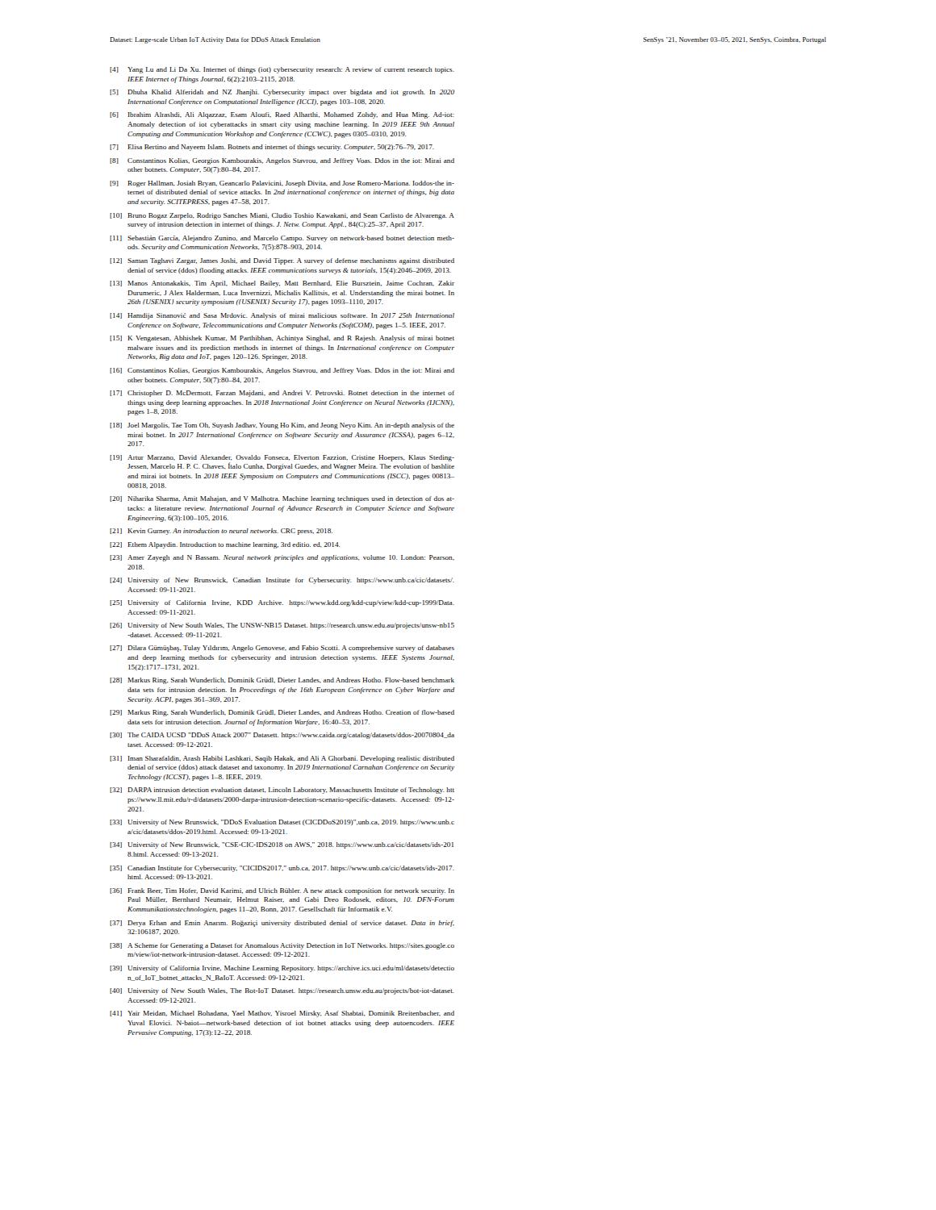Dataset: Large-scale Urban IoT Activity Data for DDoS Attack Emulation
SenSys ’21, November 03–05, 2021, SenSys, Coimbra, Portugal
[4] Yang Lu and Li Da Xu. Internet of things (iot) cybersecurity research: A review of current research topics. IEEE Internet of Things Journal, 6(2):2103–2115, 2018.
[5] Dhuha Khalid Alferidah and NZ Jhanjhi. Cybersecurity impact over bigdata and iot growth. In 2020 International Conference on Computational Intelligence (ICCI), pages 103–108, 2020.
[6] Ibrahim Alrashdi, Ali Alqazzaz, Esam Aloufi, Raed Alharthi, Mohamed Zohdy, and Hua Ming. Ad-iot: Anomaly detection of iot cyberattacks in smart city using machine learning. In 2019 IEEE 9th Annual Computing and Communication Workshop and Conference (CCWC), pages 0305–0310, 2019.
[7] Elisa Bertino and Nayeem Islam. Botnets and internet of things security. Computer, 50(2):76–79, 2017.
[8] Constantinos Kolias, Georgios Kambourakis, Angelos Stavrou, and Jeffrey Voas. Ddos in the iot: Mirai and other botnets. Computer, 50(7):80–84, 2017.
[9] Roger Hallman, Josiah Bryan, Geancarlo Palavicini, Joseph Divita, and Jose Romero-Mariona. Ioddos-the internet of distributed denial of sevice attacks. In 2nd international conference on internet of things, big data and security. SCITEPRESS, pages 47–58, 2017.
[10] Bruno Bogaz Zarpelo, Rodrigo Sanches Miani, Cludio Toshio Kawakani, and Sean Carlisto de Alvarenga. A survey of intrusion detection in internet of things. J. Netw. Comput. Appl., 84(C):25–37, April 2017.
[11] Sebastián García, Alejandro Zunino, and Marcelo Campo. Survey on network-based botnet detection methods. Security and Communication Networks, 7(5):878–903, 2014.
[12] Saman Taghavi Zargar, James Joshi, and David Tipper. A survey of defense mechanisms against distributed denial of service (ddos) flooding attacks. IEEE communications surveys & tutorials, 15(4):2046–2069, 2013.
[13] Manos Antonakakis, Tim April, Michael Bailey, Matt Bernhard, Elie Bursztein, Jaime Cochran, Zakir Durumeric, J Alex Halderman, Luca Invernizzi, Michalis Kallitsis, et al. Understanding the mirai botnet. In 26th {USENIX} security symposium ({USENIX} Security 17), pages 1093–1110, 2017.
[14] Hamdija Sinanović and Sasa Mrdovic. Analysis of mirai malicious software. In 2017 25th International Conference on Software, Telecommunications and Computer Networks (SoftCOM), pages 1–5. IEEE, 2017.
[15] K Vengatesan, Abhishek Kumar, M Parthibhan, Achintya Singhal, and R Rajesh. Analysis of mirai botnet malware issues and its prediction methods in internet of things. In International conference on Computer Networks, Big data and IoT, pages 120–126. Springer, 2018.
[16] Constantinos Kolias, Georgios Kambourakis, Angelos Stavrou, and Jeffrey Voas. Ddos in the iot: Mirai and other botnets. Computer, 50(7):80–84, 2017.
[17] Christopher D. McDermott, Farzan Majdani, and Andrei V. Petrovski. Botnet detection in the internet of things using deep learning approaches. In 2018 International Joint Conference on Neural Networks (IJCNN), pages 1–8, 2018.
[18] Joel Margolis, Tae Tom Oh, Suyash Jadhav, Young Ho Kim, and Jeong Neyo Kim. An in-depth analysis of the mirai botnet. In 2017 International Conference on Software Security and Assurance (ICSSA), pages 6–12, 2017.
[19] Artur Marzano, David Alexander, Osvaldo Fonseca, Elverton Fazzion, Cristine Hoepers, Klaus Steding-Jessen, Marcelo H. P. C. Chaves, Ítalo Cunha, Dorgival Guedes, and Wagner Meira. The evolution of bashlite and mirai iot botnets. In 2018 IEEE Symposium on Computers and Communications (ISCC), pages 00813–00818, 2018.
[20] Niharika Sharma, Amit Mahajan, and V Malhotra. Machine learning techniques used in detection of dos attacks: a literature review. International Journal of Advance Research in Computer Science and Software Engineering, 6(3):100–105, 2016.
[21] Kevin Gurney. An introduction to neural networks. CRC press, 2018.
[22] Ethem Alpaydin. Introduction to machine learning, 3rd editio. ed, 2014.
[23] Amer Zayegh and N Bassam. Neural network principles and applications, volume 10. London: Pearson, 2018.
[24] University of New Brunswick, Canadian Institute for Cybersecurity. https://www.unb.ca/cic/datasets/. Accessed: 09-11-2021.
[25] University of California Irvine, KDD Archive. https://www.kdd.org/kdd-cup/view/kdd-cup-1999/Data. Accessed: 09-11-2021.
[26] University of New South Wales, The UNSW-NB15 Dataset. https://research.unsw.edu.au/projects/unsw-nb15-dataset. Accessed: 09-11-2021.
[27] Dilara Gümüşbaş, Tulay Yıldırım, Angelo Genovese, and Fabio Scotti. A comprehensive survey of databases and deep learning methods for cybersecurity and intrusion detection systems. IEEE Systems Journal, 15(2):1717–1731, 2021.
[28] Markus Ring, Sarah Wunderlich, Dominik Grüdl, Dieter Landes, and Andreas Hotho. Flow-based benchmark data sets for intrusion detection. In Proceedings of the 16th European Conference on Cyber Warfare and Security. ACPI, pages 361–369, 2017.
[29] Markus Ring, Sarah Wunderlich, Dominik Grüdl, Dieter Landes, and Andreas Hotho. Creation of flow-based data sets for intrusion detection. Journal of Information Warfare, 16:40–53, 2017.
[30] The CAIDA UCSD "DDoS Attack 2007" Datasett. https://www.caida.org/catalog/datasets/ddos-20070804_dataset. Accessed: 09-12-2021.
[31] Iman Sharafaldin, Arash Habibi Lashkari, Saqib Hakak, and Ali A Ghorbani. Developing realistic distributed denial of service (ddos) attack dataset and taxonomy. In 2019 International Carnahan Conference on Security Technology (ICCST), pages 1–8. IEEE, 2019.
[32] DARPA intrusion detection evaluation dataset, Lincoln Laboratory, Massachusetts Institute of Technology. https://www.ll.mit.edu/r-d/datasets/2000-darpa-intrusion-detection-scenario-specific-datasets. Accessed: 09-12-2021.
[33] University of New Brunswick, "DDoS Evaluation Dataset (CICDDoS2019)",unb.ca, 2019. https://www.unb.ca/cic/datasets/ddos-2019.html. Accessed: 09-13-2021.
[34] University of New Brunswick, "CSE-CIC-IDS2018 on AWS," 2018. https://www.unb.ca/cic/datasets/ids-2018.html. Accessed: 09-13-2021.
[35] Canadian Institute for Cybersecurity, "CICIDS2017," unb.ca, 2017. https://www.unb.ca/cic/datasets/ids-2017.html. Accessed: 09-13-2021.
[36] Frank Beer, Tim Hofer, David Karimi, and Ulrich Bühler. A new attack composition for network security. In Paul Müller, Bernhard Neumair, Helmut Raiser, and Gabi Dreo Rodosek, editors, 10. DFN-Forum Kommunikationstechnologien, pages 11–20, Bonn, 2017. Gesellschaft für Informatik e.V.
[37] Derya Erhan and Emin Anarım. Boğaziçi university distributed denial of service dataset. Data in brief, 32:106187, 2020.
[38] A Scheme for Generating a Dataset for Anomalous Activity Detection in IoT Networks. https://sites.google.com/view/iot-network-intrusion-dataset. Accessed: 09-12-2021.
[39] University of California Irvine, Machine Learning Repository. https://archive.ics.uci.edu/ml/datasets/detection_of_IoT_botnet_attacks_N_BaIoT. Accessed: 09-12-2021.
[40] University of New South Wales, The Bot-IoT Dataset. https://research.unsw.edu.au/projects/bot-iot-dataset. Accessed: 09-12-2021.
[41] Yair Meidan, Michael Bohadana, Yael Mathov, Yisroel Mirsky, Asaf Shabtai, Dominik Breitenbacher, and Yuval Elovici. N-baiot—network-based detection of iot botnet attacks using deep autoencoders. IEEE Pervasive Computing, 17(3):12–22, 2018.